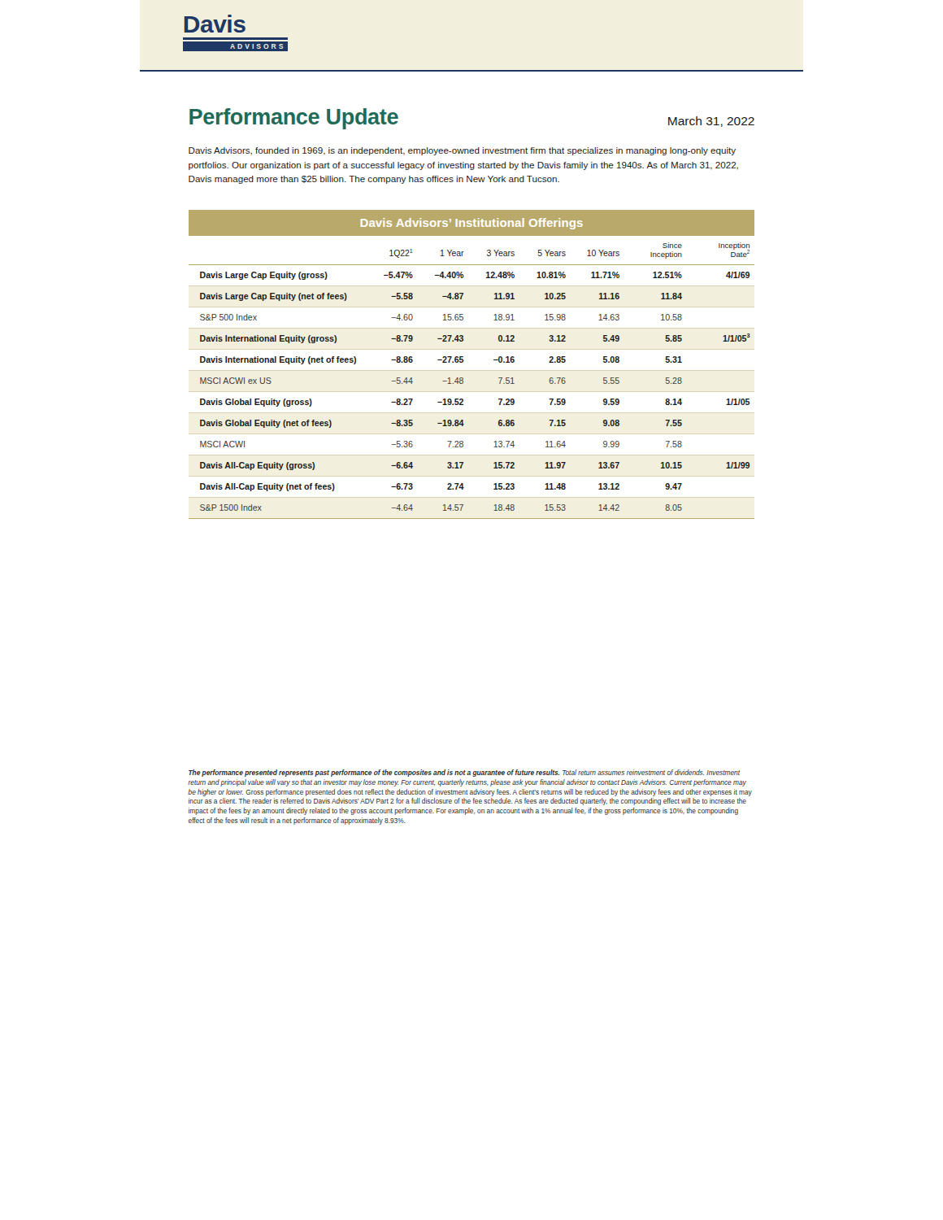Davis
Advisors
Performance Update
March 31, 2022
Davis Advisors, founded in 1969, is an independent, employee-owned investment firm that specializes in managing long-only equity portfolios. Our organization is part of a successful legacy of investing started by the Davis family in the 1940s. As of March 31, 2022, Davis managed more than $25 billion. The company has offices in New York and Tucson.
Davis Advisors’ Institutional Offerings
| | 1Q22 1 | 1 Year | 3 Years | 5 Years | 10 Years | Since Inception | Inception Date 2 |
| --- | --- | --- | --- | --- | --- | --- | --- |
| Davis Large Cap Equity (gross) | −5.47% | −4.40% | 12.48% | 10.81% | 11.71% | 12.51% | 4/1/69 |
| Davis Large Cap Equity (net of fees) | −5.58 | −4.87 | 11.91 | 10.25 | 11.16 | 11.84 | |
| S&P 500 Index | −4.60 | 15.65 | 18.91 | 15.98 | 14.63 | 10.58 | |
| Davis International Equity (gross) | −8.79 | −27.43 | 0.12 | 3.12 | 5.49 | 5.85 | 1/1/05 3 |
| Davis International Equity (net of fees) | −8.86 | −27.65 | −0.16 | 2.85 | 5.08 | 5.31 | |
| MSCI ACWI ex US | −5.44 | −1.48 | 7.51 | 6.76 | 5.55 | 5.28 | |
| Davis Global Equity (gross) | −8.27 | −19.52 | 7.29 | 7.59 | 9.59 | 8.14 | 1/1/05 |
| Davis Global Equity (net of fees) | −8.35 | −19.84 | 6.86 | 7.15 | 9.08 | 7.55 | |
| MSCI ACWI | −5.36 | 7.28 | 13.74 | 11.64 | 9.99 | 7.58 | |
| Davis All-Cap Equity (gross) | −6.64 | 3.17 | 15.72 | 11.97 | 13.67 | 10.15 | 1/1/99 |
| Davis All-Cap Equity (net of fees) | −6.73 | 2.74 | 15.23 | 11.48 | 13.12 | 9.47 | |
| S&P 1500 Index | −4.64 | 14.57 | 18.48 | 15.53 | 14.42 | 8.05 | |
The performance presented represents past performance of the composites and is not a guarantee of future results. Total return assumes reinvestment of dividends. Investment return and principal value will vary so that an investor may lose money. For current, quarterly returns, please ask your financial advisor to contact Davis Advisors. Current performance may be higher or lower. Gross performance presented does not reflect the deduction of investment advisory fees. A client’s returns will be reduced by the advisory fees and other expenses it may incur as a client. The reader is referred to Davis Advisors’ ADV Part 2 for a full disclosure of the fee schedule. As fees are deducted quarterly, the compounding effect will be to increase the impact of the fees by an amount directly related to the gross account performance. For example, on an account with a 1% annual fee, if the gross performance is 10%, the compounding effect of the fees will result in a net performance of approximately 8.93%.